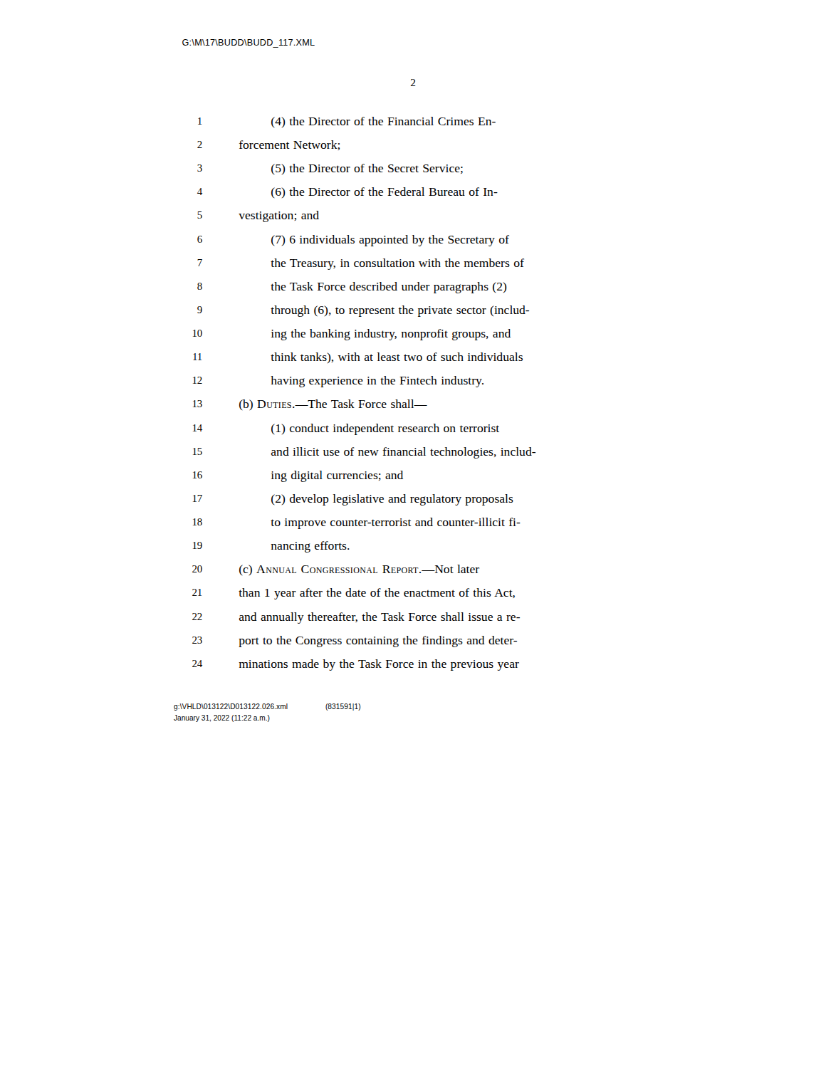G:\M\17\BUDD\BUDD_117.XML
2
(4) the Director of the Financial Crimes En-
forcement Network;
(5) the Director of the Secret Service;
(6) the Director of the Federal Bureau of In-
vestigation; and
(7) 6 individuals appointed by the Secretary of
the Treasury, in consultation with the members of
the Task Force described under paragraphs (2)
through (6), to represent the private sector (includ-
ing the banking industry, nonprofit groups, and
think tanks), with at least two of such individuals
having experience in the Fintech industry.
(b) Duties.—The Task Force shall—
(1) conduct independent research on terrorist
and illicit use of new financial technologies, includ-
ing digital currencies; and
(2) develop legislative and regulatory proposals
to improve counter-terrorist and counter-illicit fi-
nancing efforts.
(c) Annual Congressional Report.—Not later
than 1 year after the date of the enactment of this Act,
and annually thereafter, the Task Force shall issue a re-
port to the Congress containing the findings and deter-
minations made by the Task Force in the previous year
g:\VHLD\013122\D013122.026.xml (831591|1)
January 31, 2022 (11:22 a.m.)